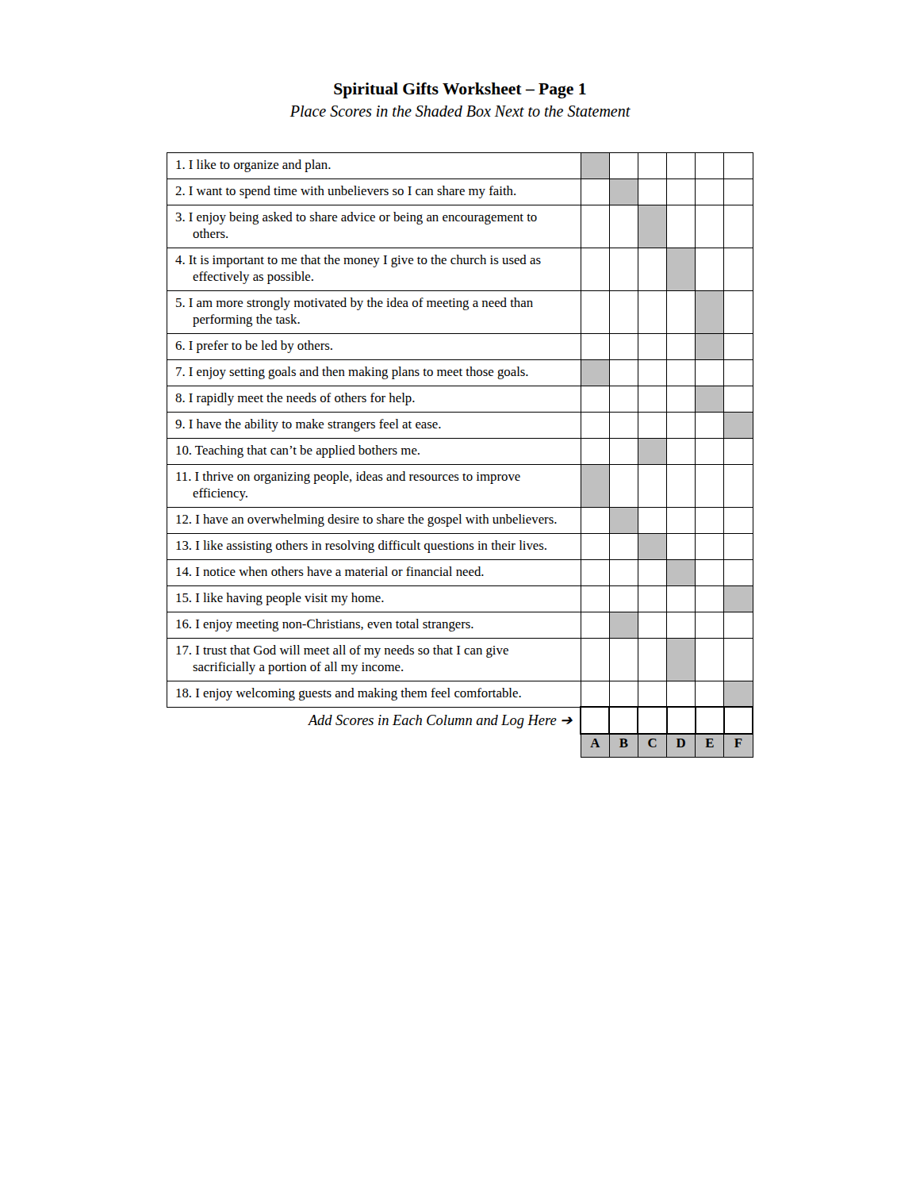Spiritual Gifts Worksheet – Page 1
Place Scores in the Shaded Box Next to the Statement
| 1. I like to organize and plan. | | | | | | |
| 2. I want to spend time with unbelievers so I can share my faith. | | | | | | |
| 3. I enjoy being asked to share advice or being an encouragement to others. | | | | | | |
| 4. It is important to me that the money I give to the church is used as effectively as possible. | | | | | | |
| 5. I am more strongly motivated by the idea of meeting a need than performing the task. | | | | | | |
| 6. I prefer to be led by others. | | | | | | |
| 7. I enjoy setting goals and then making plans to meet those goals. | | | | | | |
| 8. I rapidly meet the needs of others for help. | | | | | | |
| 9. I have the ability to make strangers feel at ease. | | | | | | |
| 10. Teaching that can’t be applied bothers me. | | | | | | |
| 11. I thrive on organizing people, ideas and resources to improve efficiency. | | | | | | |
| 12. I have an overwhelming desire to share the gospel with unbelievers. | | | | | | |
| 13. I like assisting others in resolving difficult questions in their lives. | | | | | | |
| 14. I notice when others have a material or financial need. | | | | | | |
| 15. I like having people visit my home. | | | | | | |
| 16. I enjoy meeting non-Christians, even total strangers. | | | | | | |
| 17. I trust that God will meet all of my needs so that I can give sacrificially a portion of all my income. | | | | | | |
| 18. I enjoy welcoming guests and making them feel comfortable. | | | | | | |
| Add Scores in Each Column and Log Here ➔ | | | | | | |
| | A | B | C | D | E | F |